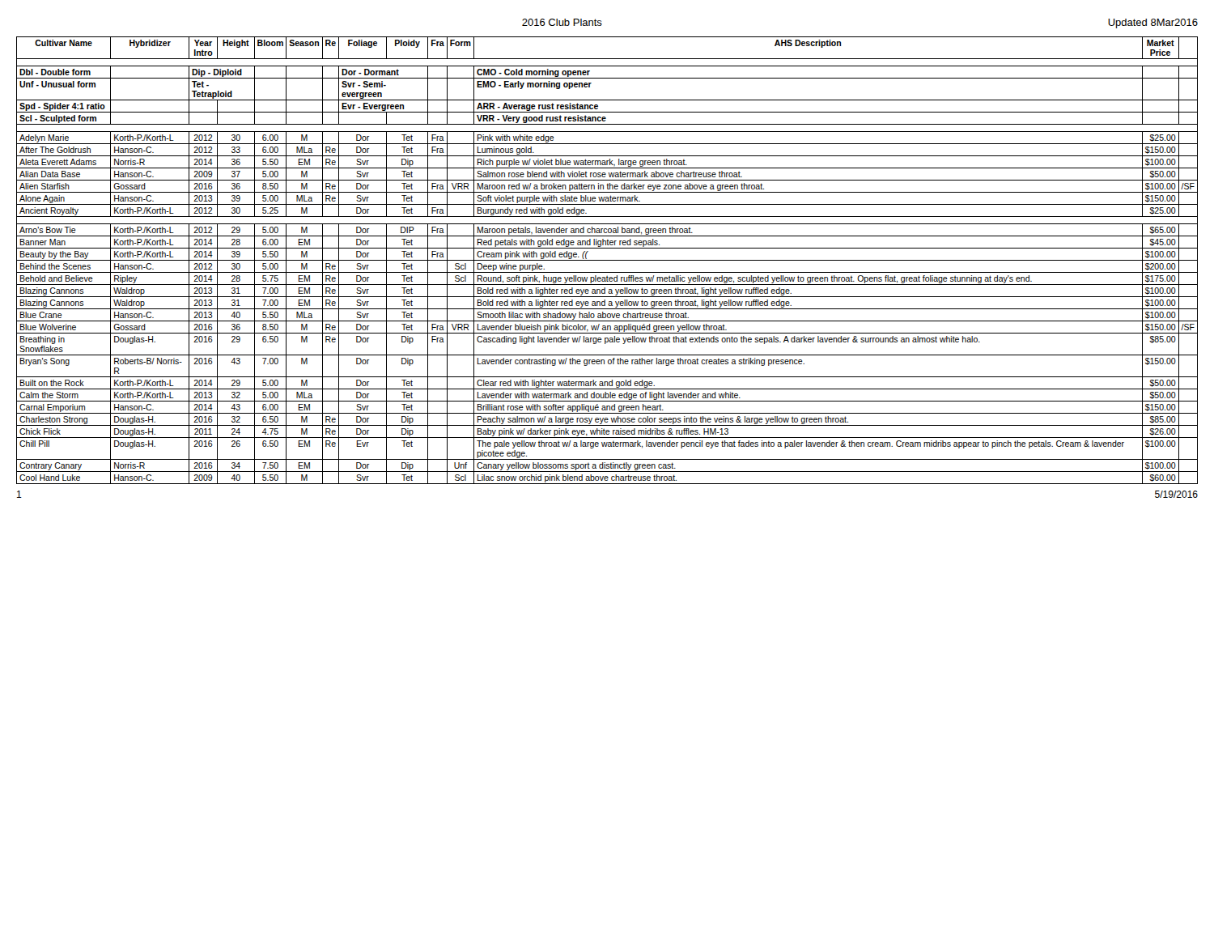2016 Club Plants Updated 8Mar2016
| Cultivar Name | Hybridizer | Year Intro | Height | Bloom | Season | Re | Foliage | Ploidy | Fra | Form | AHS Description | Market Price | |
| --- | --- | --- | --- | --- | --- | --- | --- | --- | --- | --- | --- | --- | --- |
| Dbl - Double form | | Dip - Diploid | | | | Dor - Dormant | | | CMO - Cold morning opener | | |
| Unf - Unusual form | | Tet - Tetraploid | | | | Svr - Semi-evergreen | | | EMO - Early morning opener | | |
| Spd - Spider 4:1 ratio | | | | | | | Evr - Evergreen | | | ARR - Average rust resistance | | |
| Scl - Sculpted form | | | | | | | | | | | VRR - Very good rust resistance | | |
| Adelyn Marie | Korth-P./Korth-L | 2012 | 30 | 6.00 | M | | Dor | Tet | Fra | | Pink with white edge | $25.00 | |
| After The Goldrush | Hanson-C. | 2012 | 33 | 6.00 | MLa | Re | Dor | Tet | Fra | | Luminous gold. | $150.00 | |
| Aleta Everett Adams | Norris-R | 2014 | 36 | 5.50 | EM | Re | Svr | Dip | | | Rich purple w/ violet blue watermark, large green throat. | $100.00 | |
| Alian Data Base | Hanson-C. | 2009 | 37 | 5.00 | M | | Svr | Tet | | | Salmon rose blend with violet rose watermark above chartreuse throat. | $50.00 | |
| Alien Starfish | Gossard | 2016 | 36 | 8.50 | M | Re | Dor | Tet | Fra | VRR | Maroon red w/ a broken pattern in the darker eye zone above a green throat. | $100.00 | /SF |
| Alone Again | Hanson-C. | 2013 | 39 | 5.00 | MLa | Re | Svr | Tet | | | Soft violet purple with slate blue watermark. | $150.00 | |
| Ancient Royalty | Korth-P./Korth-L | 2012 | 30 | 5.25 | M | | Dor | Tet | Fra | | Burgundy red with gold edge. | $25.00 | |
| Arno's Bow Tie | Korth-P./Korth-L | 2012 | 29 | 5.00 | M | | Dor | DIP | Fra | | Maroon petals, lavender and charcoal band, green throat. | $65.00 | |
| Banner Man | Korth-P./Korth-L | 2014 | 28 | 6.00 | EM | | Dor | Tet | | | Red petals with gold edge and lighter red sepals. | $45.00 | |
| Beauty by the Bay | Korth-P./Korth-L | 2014 | 39 | 5.50 | M | | Dor | Tet | Fra | | Cream pink with gold edge. (( | $100.00 | |
| Behind the Scenes | Hanson-C. | 2012 | 30 | 5.00 | M | Re | Svr | Tet | | Scl | Deep wine purple. | $200.00 | |
| Behold and Believe | Ripley | 2014 | 28 | 5.75 | EM | Re | Dor | Tet | | Scl | Round, soft pink, huge yellow pleated ruffles w/ metallic yellow edge, sculpted yellow to green throat. Opens flat, great foliage stunning at day's end. | $175.00 | |
| Blazing Cannons | Waldrop | 2013 | 31 | 7.00 | EM | Re | Svr | Tet | | | Bold red with a lighter red eye and a yellow to green throat, light yellow ruffled edge. | $100.00 | |
| Blazing Cannons | Waldrop | 2013 | 31 | 7.00 | EM | Re | Svr | Tet | | | Bold red with a lighter red eye and a yellow to green throat, light yellow ruffled edge. | $100.00 | |
| Blue Crane | Hanson-C. | 2013 | 40 | 5.50 | MLa | | Svr | Tet | | | Smooth lilac with shadowy halo above chartreuse throat. | $100.00 | |
| Blue Wolverine | Gossard | 2016 | 36 | 8.50 | M | Re | Dor | Tet | Fra | VRR | Lavender blueish pink bicolor, w/ an appliquéd green yellow throat. | $150.00 | /SF |
| Breathing in Snowflakes | Douglas-H. | 2016 | 29 | 6.50 | M | Re | Dor | Dip | Fra | | Cascading light lavender w/ large pale yellow throat that extends onto the sepals. A darker lavender & surrounds an almost white halo. | $85.00 | |
| Bryan's Song | Roberts-B/ Norris-R | 2016 | 43 | 7.00 | M | | Dor | Dip | | | Lavender contrasting w/ the green of the rather large throat creates a striking presence. | $150.00 | |
| Built on the Rock | Korth-P./Korth-L | 2014 | 29 | 5.00 | M | | Dor | Tet | | | Clear red with lighter watermark and gold edge. | $50.00 | |
| Calm the Storm | Korth-P./Korth-L | 2013 | 32 | 5.00 | MLa | | Dor | Tet | | | Lavender with watermark and double edge of light lavender and white. | $50.00 | |
| Carnal Emporium | Hanson-C. | 2014 | 43 | 6.00 | EM | | Svr | Tet | | | Brilliant rose with softer appliqué and green heart. | $150.00 | |
| Charleston Strong | Douglas-H. | 2016 | 32 | 6.50 | M | Re | Dor | Dip | | | Peachy salmon w/ a large rosy eye whose color seeps into the veins & large yellow to green throat. | $85.00 | |
| Chick Flick | Douglas-H. | 2011 | 24 | 4.75 | M | Re | Dor | Dip | | | Baby pink w/ darker pink eye, white raised midribs & ruffles. HM-13 | $26.00 | |
| Chill Pill | Douglas-H. | 2016 | 26 | 6.50 | EM | Re | Evr | Tet | | | The pale yellow throat w/ a large watermark, lavender pencil eye that fades into a paler lavender & then cream. Cream midribs appear to pinch the petals. Cream & lavender picotee edge. | $100.00 | |
| Contrary Canary | Norris-R | 2016 | 34 | 7.50 | EM | | Dor | Dip | | Unf | Canary yellow blossoms sport a distinctly green cast. | $100.00 | |
| Cool Hand Luke | Hanson-C. | 2009 | 40 | 5.50 | M | | Svr | Tet | | Scl | Lilac snow orchid pink blend above chartreuse throat. | $60.00 | |
1 5/19/2016